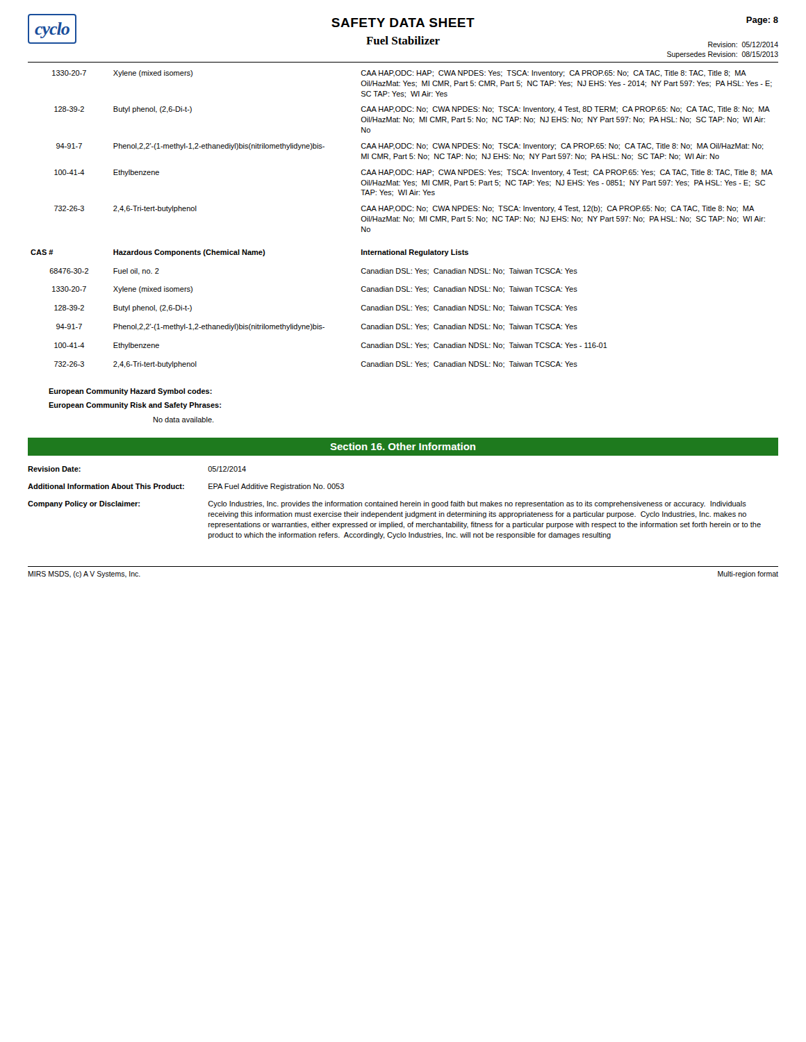cyclo
Page: 8
SAFETY DATA SHEET
Fuel Stabilizer
Revision: 05/12/2014
Supersedes Revision: 08/15/2013
| 1330-20-7 | Xylene (mixed isomers) | CAA HAP,ODC: HAP; CWA NPDES: Yes; TSCA: Inventory; CA PROP.65: No; CA TAC, Title 8: TAC, Title 8; MA Oil/HazMat: Yes; MI CMR, Part 5: CMR, Part 5; NC TAP: Yes; NJ EHS: Yes - 2014; NY Part 597: Yes; PA HSL: Yes - E; SC TAP: Yes; WI Air: Yes |
| 128-39-2 | Butyl phenol, (2,6-Di-t-) | CAA HAP,ODC: No; CWA NPDES: No; TSCA: Inventory, 4 Test, 8D TERM; CA PROP.65: No; CA TAC, Title 8: No; MA Oil/HazMat: No; MI CMR, Part 5: No; NC TAP: No; NJ EHS: No; NY Part 597: No; PA HSL: No; SC TAP: No; WI Air: No |
| 94-91-7 | Phenol,2,2'-(1-methyl-1,2-ethanediyl)bis(nitrilomethylidyne)bis- | CAA HAP,ODC: No; CWA NPDES: No; TSCA: Inventory; CA PROP.65: No; CA TAC, Title 8: No; MA Oil/HazMat: No; MI CMR, Part 5: No; NC TAP: No; NJ EHS: No; NY Part 597: No; PA HSL: No; SC TAP: No; WI Air: No |
| 100-41-4 | Ethylbenzene | CAA HAP,ODC: HAP; CWA NPDES: Yes; TSCA: Inventory, 4 Test; CA PROP.65: Yes; CA TAC, Title 8: TAC, Title 8; MA Oil/HazMat: Yes; MI CMR, Part 5: Part 5; NC TAP: Yes; NJ EHS: Yes - 0851; NY Part 597: Yes; PA HSL: Yes - E; SC TAP: Yes; WI Air: Yes |
| 732-26-3 | 2,4,6-Tri-tert-butylphenol | CAA HAP,ODC: No; CWA NPDES: No; TSCA: Inventory, 4 Test, 12(b); CA PROP.65: No; CA TAC, Title 8: No; MA Oil/HazMat: No; MI CMR, Part 5: No; NC TAP: No; NJ EHS: No; NY Part 597: No; PA HSL: No; SC TAP: No; WI Air: No |
| CAS # | Hazardous Components (Chemical Name) | International Regulatory Lists |
| 68476-30-2 | Fuel oil, no. 2 | Canadian DSL: Yes; Canadian NDSL: No; Taiwan TCSCA: Yes |
| 1330-20-7 | Xylene (mixed isomers) | Canadian DSL: Yes; Canadian NDSL: No; Taiwan TCSCA: Yes |
| 128-39-2 | Butyl phenol, (2,6-Di-t-) | Canadian DSL: Yes; Canadian NDSL: No; Taiwan TCSCA: Yes |
| 94-91-7 | Phenol,2,2'-(1-methyl-1,2-ethanediyl)bis(nitrilomethylidyne)bis- | Canadian DSL: Yes; Canadian NDSL: No; Taiwan TCSCA: Yes |
| 100-41-4 | Ethylbenzene | Canadian DSL: Yes; Canadian NDSL: No; Taiwan TCSCA: Yes - 116-01 |
| 732-26-3 | 2,4,6-Tri-tert-butylphenol | Canadian DSL: Yes; Canadian NDSL: No; Taiwan TCSCA: Yes |
European Community Hazard Symbol codes:
European Community Risk and Safety Phrases:
No data available.
Section 16. Other Information
| Revision Date: | 05/12/2014 |
| Additional Information About This Product: | EPA Fuel Additive Registration No. 0053 |
| Company Policy or Disclaimer: | Cyclo Industries, Inc. provides the information contained herein in good faith but makes no representation as to its comprehensiveness or accuracy. Individuals receiving this information must exercise their independent judgment in determining its appropriateness for a particular purpose. Cyclo Industries, Inc. makes no representations or warranties, either expressed or implied, of merchantability, fitness for a particular purpose with respect to the information set forth herein or to the product to which the information refers. Accordingly, Cyclo Industries, Inc. will not be responsible for damages resulting |
MIRS MSDS, (c) A V Systems, Inc. Multi-region format